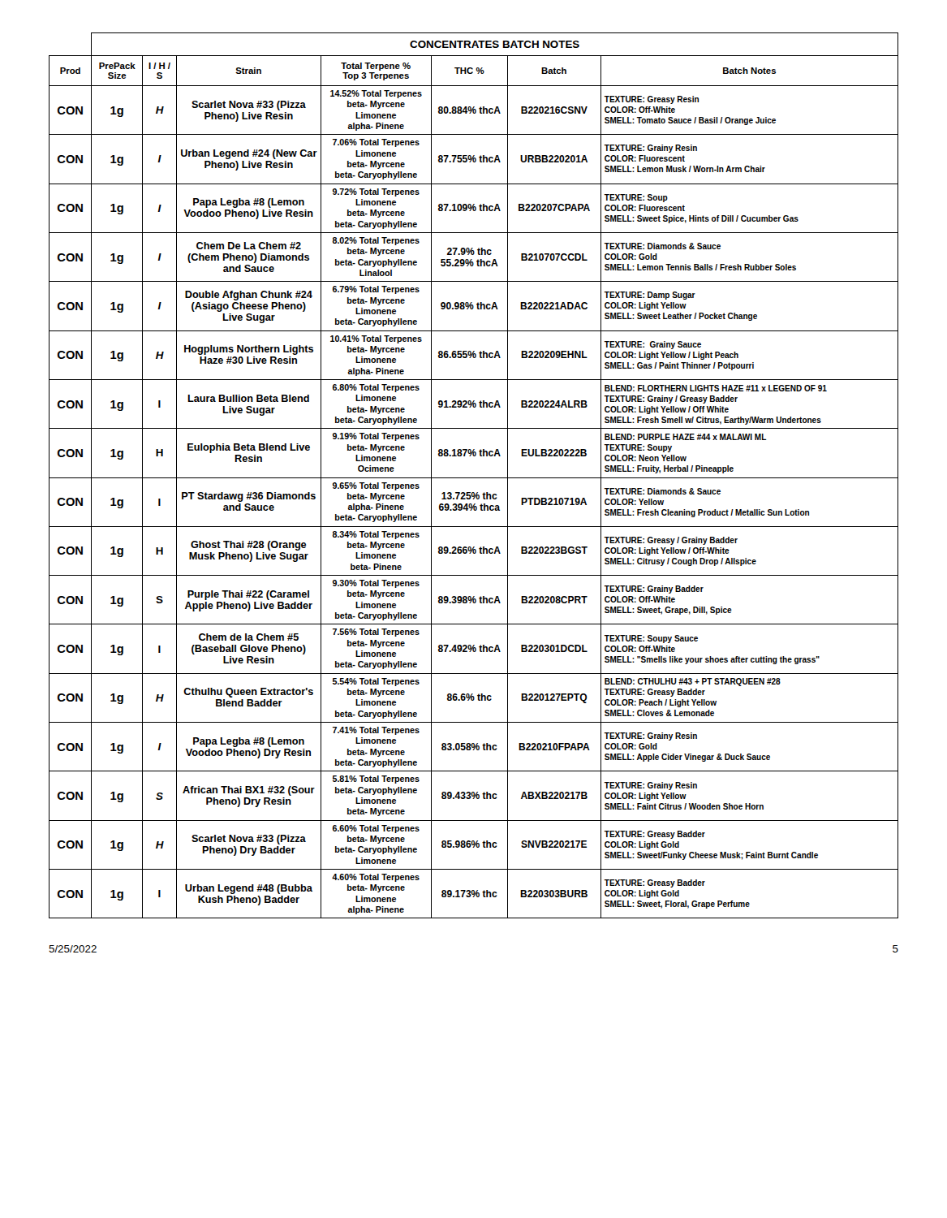| | CONCENTRATES BATCH NOTES |
| Prod | PrePack Size | I / H / S | Strain | Total Terpene % Top 3 Terpenes | THC % | Batch | Batch Notes |
| CON | 1g | H | Scarlet Nova #33 (Pizza Pheno) Live Resin | 14.52% Total Terpenes beta- Myrcene Limonene alpha- Pinene | 80.884% thcA | B220216CSNV | TEXTURE: Greasy Resin COLOR: Off-White SMELL: Tomato Sauce / Basil / Orange Juice |
| CON | 1g | I | Urban Legend #24 (New Car Pheno) Live Resin | 7.06% Total Terpenes Limonene beta- Myrcene beta- Caryophyllene | 87.755% thcA | URBB220201A | TEXTURE: Grainy Resin COLOR: Fluorescent SMELL: Lemon Musk / Worn-In Arm Chair |
| CON | 1g | I | Papa Legba #8 (Lemon Voodoo Pheno) Live Resin | 9.72% Total Terpenes Limonene beta- Myrcene beta- Caryophyllene | 87.109% thcA | B220207CPAPA | TEXTURE: Soup COLOR: Fluorescent SMELL: Sweet Spice, Hints of Dill / Cucumber Gas |
| CON | 1g | I | Chem De La Chem #2 (Chem Pheno) Diamonds and Sauce | 8.02% Total Terpenes beta- Myrcene beta- Caryophyllene Linalool | 27.9% thc 55.29% thcA | B210707CCDL | TEXTURE: Diamonds & Sauce COLOR: Gold SMELL: Lemon Tennis Balls / Fresh Rubber Soles |
| CON | 1g | I | Double Afghan Chunk #24 (Asiago Cheese Pheno) Live Sugar | 6.79% Total Terpenes beta- Myrcene Limonene beta- Caryophyllene | 90.98% thcA | B220221ADAC | TEXTURE: Damp Sugar COLOR: Light Yellow SMELL: Sweet Leather / Pocket Change |
| CON | 1g | H | Hogplums Northern Lights Haze #30 Live Resin | 10.41% Total Terpenes beta- Myrcene Limonene alpha- Pinene | 86.655% thcA | B220209EHNL | TEXTURE: Grainy Sauce COLOR: Light Yellow / Light Peach SMELL: Gas / Paint Thinner / Potpourri |
| CON | 1g | I | Laura Bullion Beta Blend Live Sugar | 6.80% Total Terpenes Limonene beta- Myrcene beta- Caryophyllene | 91.292% thcA | B220224ALRB | BLEND: FLORTHERN LIGHTS HAZE #11 x LEGEND OF 91 TEXTURE: Grainy / Greasy Badder COLOR: Light Yellow / Off White SMELL: Fresh Smell w/ Citrus, Earthy/Warm Undertones |
| CON | 1g | H | Eulophia Beta Blend Live Resin | 9.19% Total Terpenes beta- Myrcene Limonene Ocimene | 88.187% thcA | EULB220222B | BLEND: PURPLE HAZE #44 x MALAWI ML TEXTURE: Soupy COLOR: Neon Yellow SMELL: Fruity, Herbal / Pineapple |
| CON | 1g | I | PT Stardawg #36 Diamonds and Sauce | 9.65% Total Terpenes beta- Myrcene alpha- Pinene beta- Caryophyllene | 13.725% thc 69.394% thca | PTDB210719A | TEXTURE: Diamonds & Sauce COLOR: Yellow SMELL: Fresh Cleaning Product / Metallic Sun Lotion |
| CON | 1g | H | Ghost Thai #28 (Orange Musk Pheno) Live Sugar | 8.34% Total Terpenes beta- Myrcene Limonene beta- Pinene | 89.266% thcA | B220223BGST | TEXTURE: Greasy / Grainy Badder COLOR: Light Yellow / Off-White SMELL: Citrusy / Cough Drop / Allspice |
| CON | 1g | S | Purple Thai #22 (Caramel Apple Pheno) Live Badder | 9.30% Total Terpenes beta- Myrcene Limonene beta- Caryophyllene | 89.398% thcA | B220208CPRT | TEXTURE: Grainy Badder COLOR: Off-White SMELL: Sweet, Grape, Dill, Spice |
| CON | 1g | I | Chem de la Chem #5 (Baseball Glove Pheno) Live Resin | 7.56% Total Terpenes beta- Myrcene Limonene beta- Caryophyllene | 87.492% thcA | B220301DCDL | TEXTURE: Soupy Sauce COLOR: Off-White SMELL: "Smells like your shoes after cutting the grass" |
| CON | 1g | H | Cthulhu Queen Extractor's Blend Badder | 5.54% Total Terpenes beta- Myrcene Limonene beta- Caryophyllene | 86.6% thc | B220127EPTQ | BLEND: CTHULHU #43 + PT STARQUEEN #28 TEXTURE: Greasy Badder COLOR: Peach / Light Yellow SMELL: Cloves & Lemonade |
| CON | 1g | I | Papa Legba #8 (Lemon Voodoo Pheno) Dry Resin | 7.41% Total Terpenes Limonene beta- Myrcene beta- Caryophyllene | 83.058% thc | B220210FPAPA | TEXTURE: Grainy Resin COLOR: Gold SMELL: Apple Cider Vinegar & Duck Sauce |
| CON | 1g | S | African Thai BX1 #32 (Sour Pheno) Dry Resin | 5.81% Total Terpenes beta- Caryophyllene Limonene beta- Myrcene | 89.433% thc | ABXB220217B | TEXTURE: Grainy Resin COLOR: Light Yellow SMELL: Faint Citrus / Wooden Shoe Horn |
| CON | 1g | H | Scarlet Nova #33 (Pizza Pheno) Dry Badder | 6.60% Total Terpenes beta- Myrcene beta- Caryophyllene Limonene | 85.986% thc | SNVB220217E | TEXTURE: Greasy Badder COLOR: Light Gold SMELL: Sweet/Funky Cheese Musk; Faint Burnt Candle |
| CON | 1g | I | Urban Legend #48 (Bubba Kush Pheno) Badder | 4.60% Total Terpenes beta- Myrcene Limonene alpha- Pinene | 89.173% thc | B220303BURB | TEXTURE: Greasy Badder COLOR: Light Gold SMELL: Sweet, Floral, Grape Perfume |
5/25/2022 5